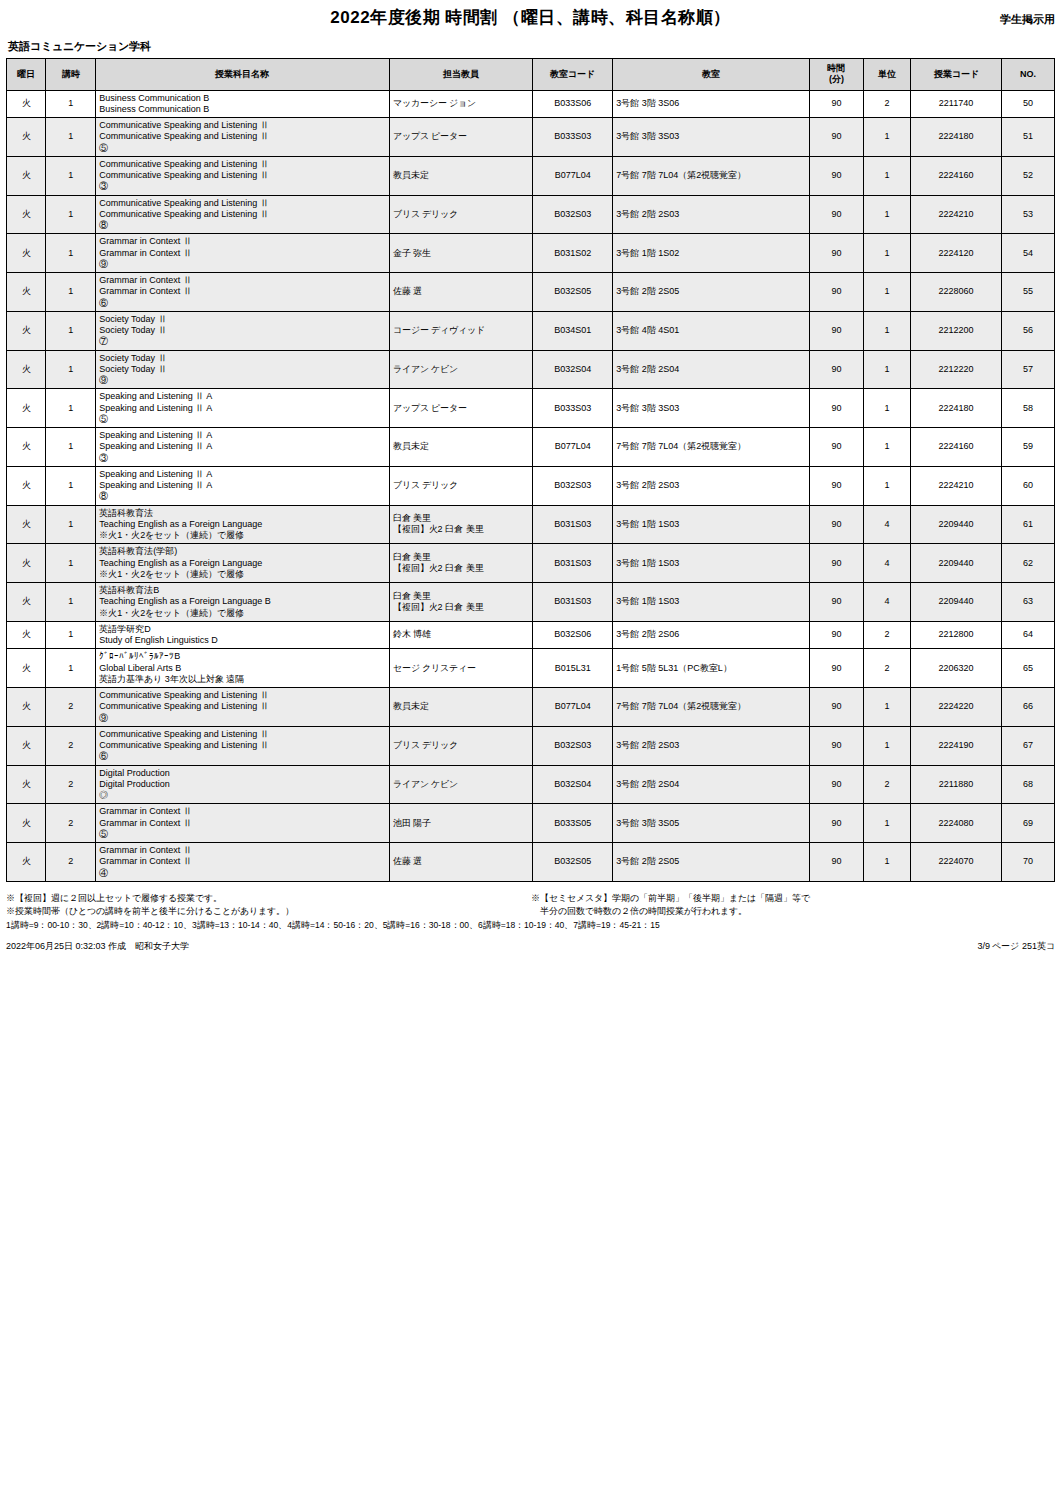2022年度後期 時間割 （曜日、講時、科目名称順）
学生掲示用
英語コミュニケーション学科
| 曜日 | 講時 | 授業科目名称 | 担当教員 | 教室コード | 教室 | 時間 (分) | 単位 | 授業コード | NO. |
| --- | --- | --- | --- | --- | --- | --- | --- | --- | --- |
| 火 | 1 | Business Communication B Business Communication B | マッカーシー ジョン | B033S06 | 3号館 3階 3S06 | 90 | 2 | 2211740 | 50 |
| 火 | 1 | Communicative Speaking and Listening Ⅱ Communicative Speaking and Listening Ⅱ ⑤ | アップス ピーター | B033S03 | 3号館 3階 3S03 | 90 | 1 | 2224180 | 51 |
| 火 | 1 | Communicative Speaking and Listening Ⅱ Communicative Speaking and Listening Ⅱ ③ | 教員未定 | B077L04 | 7号館 7階 7L04（第2視聴覚室） | 90 | 1 | 2224160 | 52 |
| 火 | 1 | Communicative Speaking and Listening Ⅱ Communicative Speaking and Listening Ⅱ ⑧ | ブリス デリック | B032S03 | 3号館 2階 2S03 | 90 | 1 | 2224210 | 53 |
| 火 | 1 | Grammar in Context Ⅱ Grammar in Context Ⅱ ⑨ | 金子 弥生 | B031S02 | 3号館 1階 1S02 | 90 | 1 | 2224120 | 54 |
| 火 | 1 | Grammar in Context Ⅱ Grammar in Context Ⅱ ⑥ | 佐藤 選 | B032S05 | 3号館 2階 2S05 | 90 | 1 | 2228060 | 55 |
| 火 | 1 | Society Today Ⅱ Society Today Ⅱ ⑦ | コージー ディヴィッド | B034S01 | 3号館 4階 4S01 | 90 | 1 | 2212200 | 56 |
| 火 | 1 | Society Today Ⅱ Society Today Ⅱ ⑨ | ライアン ケビン | B032S04 | 3号館 2階 2S04 | 90 | 1 | 2212220 | 57 |
| 火 | 1 | Speaking and Listening Ⅱ A Speaking and Listening Ⅱ A ⑤ | アップス ピーター | B033S03 | 3号館 3階 3S03 | 90 | 1 | 2224180 | 58 |
| 火 | 1 | Speaking and Listening Ⅱ A Speaking and Listening Ⅱ A ③ | 教員未定 | B077L04 | 7号館 7階 7L04（第2視聴覚室） | 90 | 1 | 2224160 | 59 |
| 火 | 1 | Speaking and Listening Ⅱ A Speaking and Listening Ⅱ A ⑧ | ブリス デリック | B032S03 | 3号館 2階 2S03 | 90 | 1 | 2224210 | 60 |
| 火 | 1 | 英語科教育法 Teaching English as a Foreign Language ※火1・火2をセット（連続）で履修 | 臼倉 美里 【複回】火2 臼倉 美里 | B031S03 | 3号館 1階 1S03 | 90 | 4 | 2209440 | 61 |
| 火 | 1 | 英語科教育法(学部) Teaching English as a Foreign Language ※火1・火2をセット（連続）で履修 | 臼倉 美里 【複回】火2 臼倉 美里 | B031S03 | 3号館 1階 1S03 | 90 | 4 | 2209440 | 62 |
| 火 | 1 | 英語科教育法B Teaching English as a Foreign Language B ※火1・火2をセット（連続）で履修 | 臼倉 美里 【複回】火2 臼倉 美里 | B031S03 | 3号館 1階 1S03 | 90 | 4 | 2209440 | 63 |
| 火 | 1 | 英語学研究D Study of English Linguistics D | 鈴木 博雄 | B032S06 | 3号館 2階 2S06 | 90 | 2 | 2212800 | 64 |
| 火 | 1 | ｸﾞﾛｰﾊﾞﾙﾘﾍﾞﾗﾙｱｰﾂB Global Liberal Arts B 英語力基準あり 3年次以上対象 遠隔 | セージ クリスティー | B015L31 | 1号館 5階 5L31（PC教室L） | 90 | 2 | 2206320 | 65 |
| 火 | 2 | Communicative Speaking and Listening Ⅱ Communicative Speaking and Listening Ⅱ ⑨ | 教員未定 | B077L04 | 7号館 7階 7L04（第2視聴覚室） | 90 | 1 | 2224220 | 66 |
| 火 | 2 | Communicative Speaking and Listening Ⅱ Communicative Speaking and Listening Ⅱ ⑥ | ブリス デリック | B032S03 | 3号館 2階 2S03 | 90 | 1 | 2224190 | 67 |
| 火 | 2 | Digital Production Digital Production ◎ | ライアン ケビン | B032S04 | 3号館 2階 2S04 | 90 | 2 | 2211880 | 68 |
| 火 | 2 | Grammar in Context Ⅱ Grammar in Context Ⅱ ⑤ | 池田 陽子 | B033S05 | 3号館 3階 3S05 | 90 | 1 | 2224080 | 69 |
| 火 | 2 | Grammar in Context Ⅱ Grammar in Context Ⅱ ④ | 佐藤 選 | B032S05 | 3号館 2階 2S05 | 90 | 1 | 2224070 | 70 |
※【複回】週に２回以上セットで履修する授業です。
※授業時間帯（ひとつの講時を前半と後半に分けることがあります。）
※【セミセメスタ】学期の「前半期」「後半期」または「隔週」等で
　半分の回数で時数の２倍の時間授業が行われます。
1講時=9：00-10：30、2講時=10：40-12：10、3講時=13：10-14：40、4講時=14：50-16：20、5講時=16：30-18：00、6講時=18：10-19：40、7講時=19：45-21：15
2022年06月25日 0:32:03 作成　昭和女子大学
3/9 ページ 251英コ